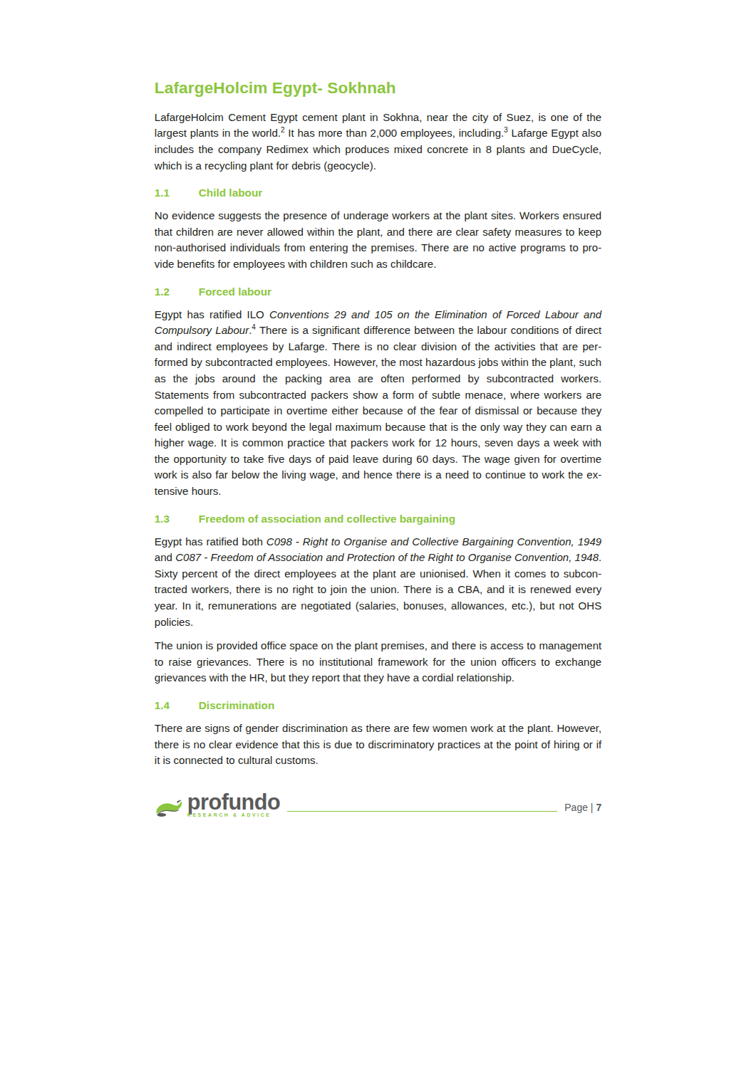LafargeHolcim Egypt- Sokhnah
LafargeHolcim Cement Egypt cement plant in Sokhna, near the city of Suez, is one of the largest plants in the world.2 It has more than 2,000 employees, including.3 Lafarge Egypt also includes the company Redimex which produces mixed concrete in 8 plants and DueCycle, which is a recycling plant for debris (geocycle).
1.1 Child labour
No evidence suggests the presence of underage workers at the plant sites. Workers ensured that children are never allowed within the plant, and there are clear safety measures to keep non-authorised individuals from entering the premises. There are no active programs to provide benefits for employees with children such as childcare.
1.2 Forced labour
Egypt has ratified ILO Conventions 29 and 105 on the Elimination of Forced Labour and Compulsory Labour.4 There is a significant difference between the labour conditions of direct and indirect employees by Lafarge. There is no clear division of the activities that are performed by subcontracted employees. However, the most hazardous jobs within the plant, such as the jobs around the packing area are often performed by subcontracted workers. Statements from subcontracted packers show a form of subtle menace, where workers are compelled to participate in overtime either because of the fear of dismissal or because they feel obliged to work beyond the legal maximum because that is the only way they can earn a higher wage. It is common practice that packers work for 12 hours, seven days a week with the opportunity to take five days of paid leave during 60 days. The wage given for overtime work is also far below the living wage, and hence there is a need to continue to work the extensive hours.
1.3 Freedom of association and collective bargaining
Egypt has ratified both C098 - Right to Organise and Collective Bargaining Convention, 1949 and C087 - Freedom of Association and Protection of the Right to Organise Convention, 1948. Sixty percent of the direct employees at the plant are unionised. When it comes to subcontracted workers, there is no right to join the union. There is a CBA, and it is renewed every year. In it, remunerations are negotiated (salaries, bonuses, allowances, etc.), but not OHS policies.
The union is provided office space on the plant premises, and there is access to management to raise grievances. There is no institutional framework for the union officers to exchange grievances with the HR, but they report that they have a cordial relationship.
1.4 Discrimination
There are signs of gender discrimination as there are few women work at the plant. However, there is no clear evidence that this is due to discriminatory practices at the point of hiring or if it is connected to cultural customs.
profundo RESEARCH & ADVICE
Page | 7